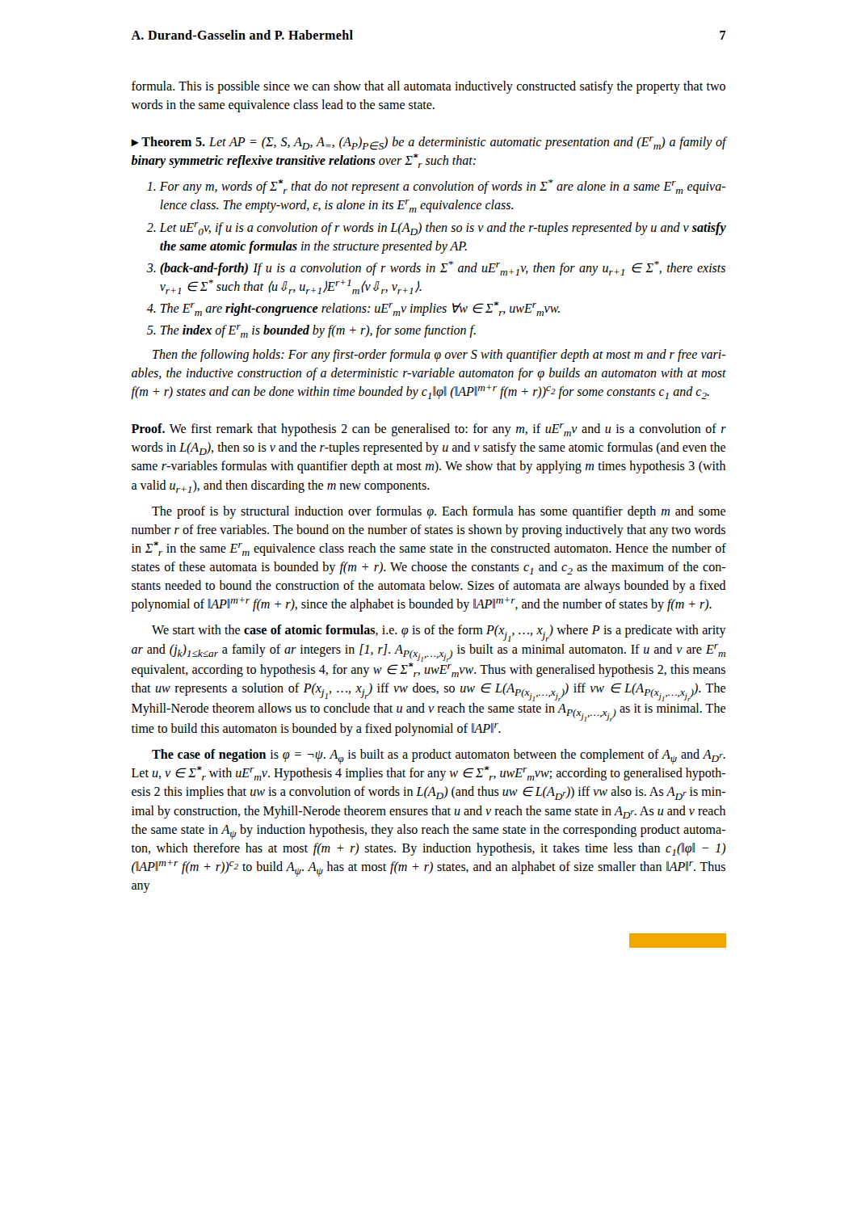A. Durand-Gasselin and P. Habermehl 7
formula. This is possible since we can show that all automata inductively constructed satisfy the property that two words in the same equivalence class lead to the same state.
▸ Theorem 5. Let AP = (Σ, S, AD, A=, (AP)P∈S) be a deterministic automatic presentation and (Erm) a family of binary symmetric reflexive transitive relations over Σ̂*r such that:
For any m, words of Σ̂*r that do not represent a convolution of words in Σ* are alone in a same Erm equivalence class. The empty-word, ε, is alone in its Erm equivalence class.
Let uEr0v, if u is a convolution of r words in L(AD) then so is v and the r-tuples represented by u and v satisfy the same atomic formulas in the structure presented by AP.
(back-and-forth) If u is a convolution of r words in Σ* and uErm+1v, then for any ur+1 ∈ Σ*, there exists vr+1 ∈ Σ* such that ⟨u⇩r, ur+1⟩Er+1m⟨v⇩r, vr+1⟩.
The Erm are right-congruence relations: uErmv implies ∀w ∈ Σ̂*r, uwErmvw.
The index of Erm is bounded by f(m + r), for some function f.
Then the following holds: For any first-order formula φ over S with quantifier depth at most m and r free variables, the inductive construction of a deterministic r-variable automaton for φ builds an automaton with at most f(m + r) states and can be done within time bounded by c1‖φ‖ (‖AP‖m+r f(m + r))c2 for some constants c1 and c2.
Proof. We first remark that hypothesis 2 can be generalised to: for any m, if uErmv and u is a convolution of r words in L(AD), then so is v and the r-tuples represented by u and v satisfy the same atomic formulas (and even the same r-variables formulas with quantifier depth at most m). We show that by applying m times hypothesis 3 (with a valid ur+1), and then discarding the m new components.
The proof is by structural induction over formulas φ. Each formula has some quantifier depth m and some number r of free variables. The bound on the number of states is shown by proving inductively that any two words in Σ̂*r in the same Erm equivalence class reach the same state in the constructed automaton. Hence the number of states of these automata is bounded by f(m + r). We choose the constants c1 and c2 as the maximum of the constants needed to bound the construction of the automata below. Sizes of automata are always bounded by a fixed polynomial of ‖AP‖m+r f(m + r), since the alphabet is bounded by ‖AP‖m+r, and the number of states by f(m + r).
We start with the case of atomic formulas, i.e. φ is of the form P(xj1, …, xjr) where P is a predicate with arity ar and (jk)1≤k≤ar a family of ar integers in [1, r]. AP(xj1,…,xjr) is built as a minimal automaton. If u and v are Erm equivalent, according to hypothesis 4, for any w ∈ Σ̂*r, uwErmvw. Thus with generalised hypothesis 2, this means that uw represents a solution of P(xj1, …, xjr) iff vw does, so uw ∈ L(AP(xj1,…,xjr)) iff vw ∈ L(AP(xj1,…,xjr)). The Myhill-Nerode theorem allows us to conclude that u and v reach the same state in AP(xj1,…,xjr) as it is minimal. The time to build this automaton is bounded by a fixed polynomial of ‖AP‖r.
The case of negation is φ = ¬ψ. Aφ is built as a product automaton between the complement of Aψ and ADr. Let u, v ∈ Σ̂*r with uErmv. Hypothesis 4 implies that for any w ∈ Σ̂*r, uwErmvw; according to generalised hypothesis 2 this implies that uw is a convolution of words in L(AD) (and thus uw ∈ L(ADr)) iff vw also is. As ADr is minimal by construction, the Myhill-Nerode theorem ensures that u and v reach the same state in ADr. As u and v reach the same state in Aψ by induction hypothesis, they also reach the same state in the corresponding product automaton, which therefore has at most f(m + r) states. By induction hypothesis, it takes time less than c1(‖φ‖ − 1)(‖AP‖m+r f(m + r))c2 to build Aψ. Aψ has at most f(m + r) states, and an alphabet of size smaller than ‖AP‖r. Thus any